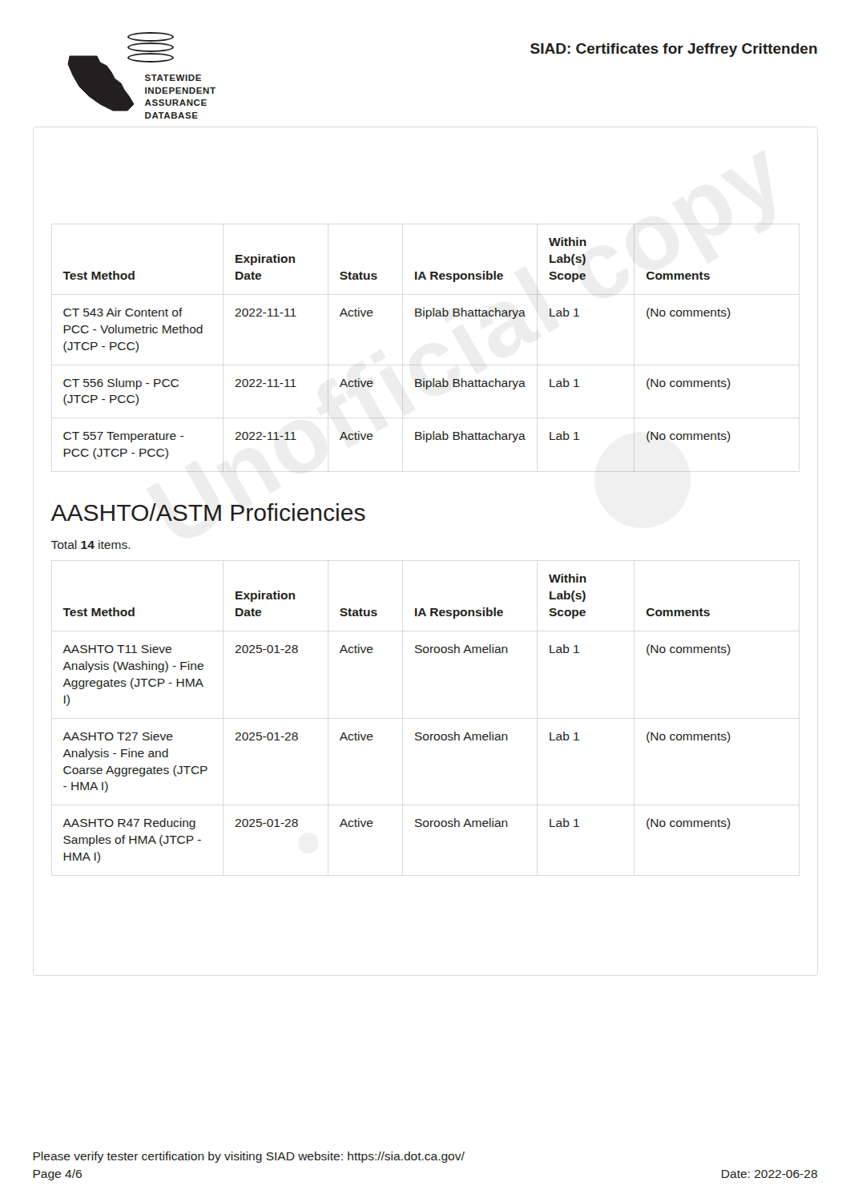STATEWIDE INDEPENDENT
ASSURANCE DATABASE
SIAD: Certificates for Jeffrey Crittenden
Unofficial copy
| Test Method | Expiration Date | Status | IA Responsible | Within Lab(s) Scope | Comments |
| --- | --- | --- | --- | --- | --- |
| CT 543 Air Content of PCC - Volumetric Method (JTCP - PCC) | 2022-11-11 | Active | Biplab Bhattacharya | Lab 1 | (No comments) |
| CT 556 Slump - PCC (JTCP - PCC) | 2022-11-11 | Active | Biplab Bhattacharya | Lab 1 | (No comments) |
| CT 557 Temperature - PCC (JTCP - PCC) | 2022-11-11 | Active | Biplab Bhattacharya | Lab 1 | (No comments) |
AASHTO/ASTM Proficiencies
Total 14 items.
| Test Method | Expiration Date | Status | IA Responsible | Within Lab(s) Scope | Comments |
| --- | --- | --- | --- | --- | --- |
| AASHTO T11 Sieve Analysis (Washing) - Fine Aggregates (JTCP - HMA I) | 2025-01-28 | Active | Soroosh Amelian | Lab 1 | (No comments) |
| AASHTO T27 Sieve Analysis - Fine and Coarse Aggregates (JTCP - HMA I) | 2025-01-28 | Active | Soroosh Amelian | Lab 1 | (No comments) |
| AASHTO R47 Reducing Samples of HMA (JTCP - HMA I) | 2025-01-28 | Active | Soroosh Amelian | Lab 1 | (No comments) |
Please verify tester certification by visiting SIAD website: https://sia.dot.ca.gov/
Page 4/6
Date: 2022-06-28